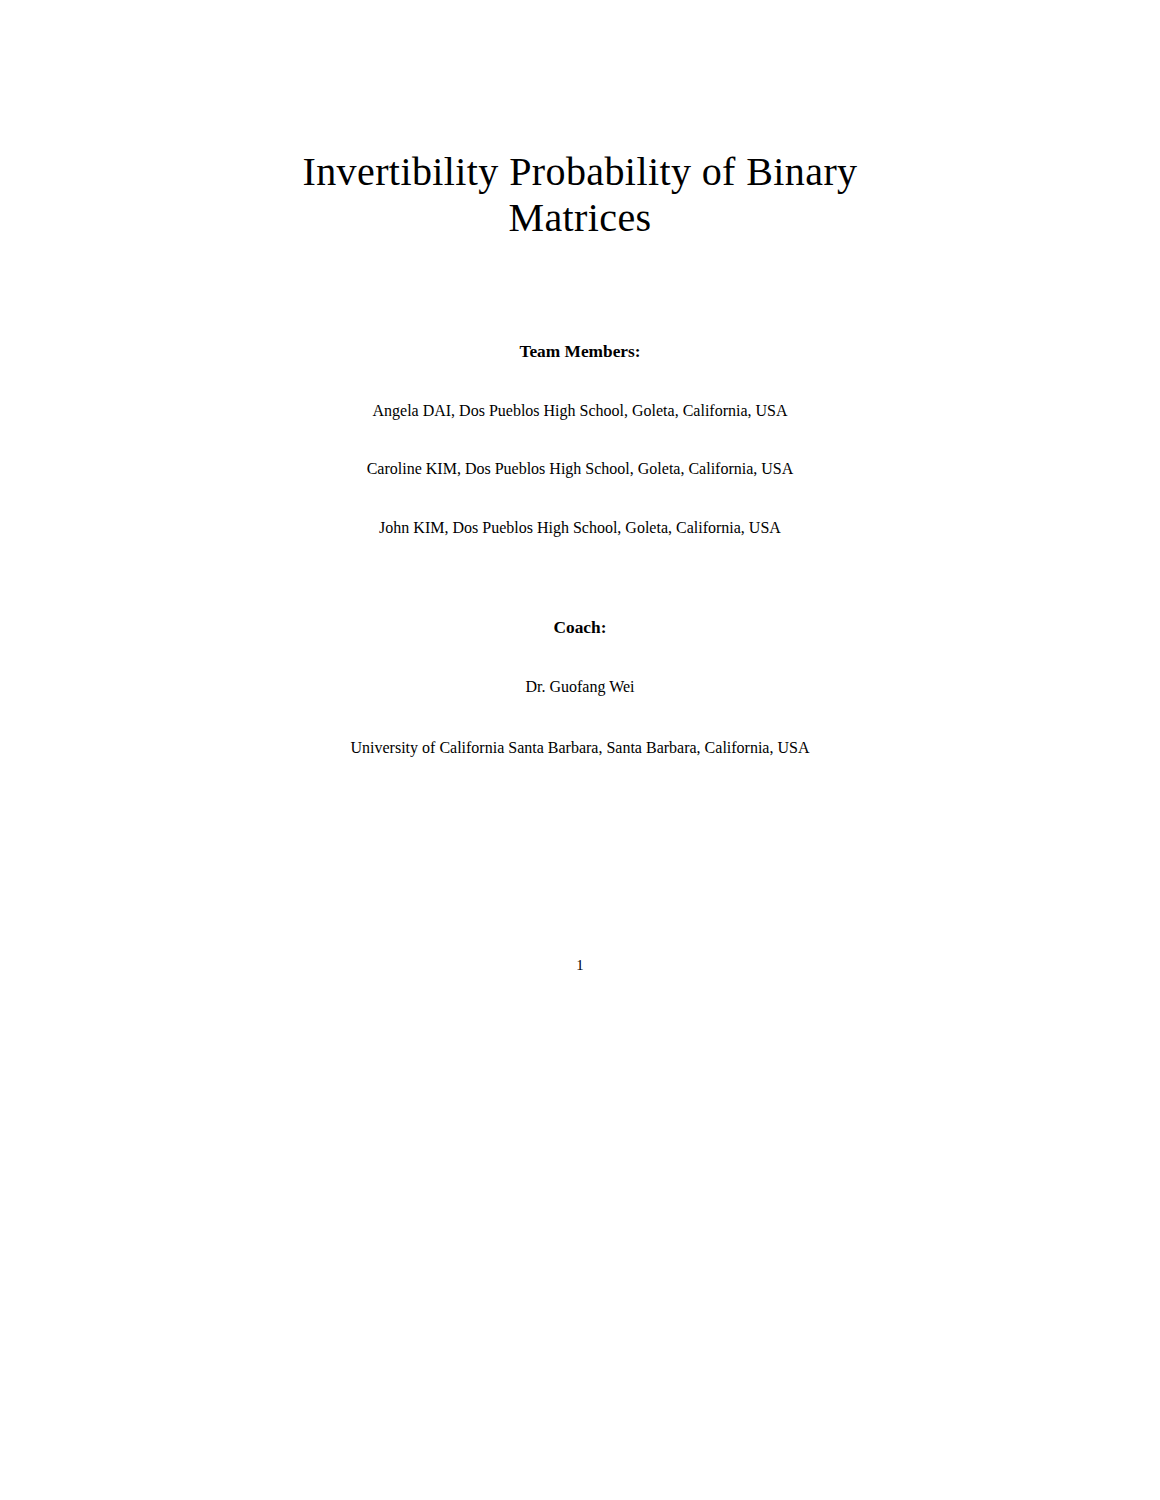Invertibility Probability of Binary Matrices
Team Members:
Angela DAI, Dos Pueblos High School, Goleta, California, USA
Caroline KIM, Dos Pueblos High School, Goleta, California, USA
John KIM, Dos Pueblos High School, Goleta, California, USA
Coach:
Dr. Guofang Wei
University of California Santa Barbara, Santa Barbara, California, USA
1